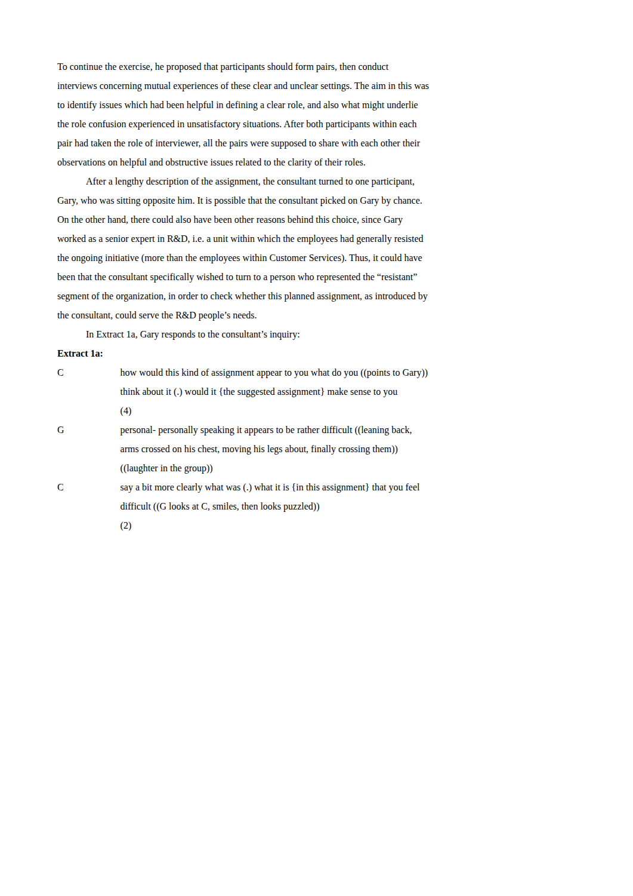To continue the exercise, he proposed that participants should form pairs, then conduct interviews concerning mutual experiences of these clear and unclear settings. The aim in this was to identify issues which had been helpful in defining a clear role, and also what might underlie the role confusion experienced in unsatisfactory situations. After both participants within each pair had taken the role of interviewer, all the pairs were supposed to share with each other their observations on helpful and obstructive issues related to the clarity of their roles.
After a lengthy description of the assignment, the consultant turned to one participant, Gary, who was sitting opposite him. It is possible that the consultant picked on Gary by chance. On the other hand, there could also have been other reasons behind this choice, since Gary worked as a senior expert in R&D, i.e. a unit within which the employees had generally resisted the ongoing initiative (more than the employees within Customer Services). Thus, it could have been that the consultant specifically wished to turn to a person who represented the “resistant” segment of the organization, in order to check whether this planned assignment, as introduced by the consultant, could serve the R&D people’s needs.
In Extract 1a, Gary responds to the consultant’s inquiry:
Extract 1a:
| C | how would this kind of assignment appear to you what do you ((points to Gary)) think about it (.) would it {the suggested assignment} make sense to you (4) |
| G | personal- personally speaking it appears to be rather difficult ((leaning back, arms crossed on his chest, moving his legs about, finally crossing them)) ((laughter in the group)) |
| C | say a bit more clearly what was (.) what it is {in this assignment} that you feel difficult ((G looks at C, smiles, then looks puzzled)) (2) |